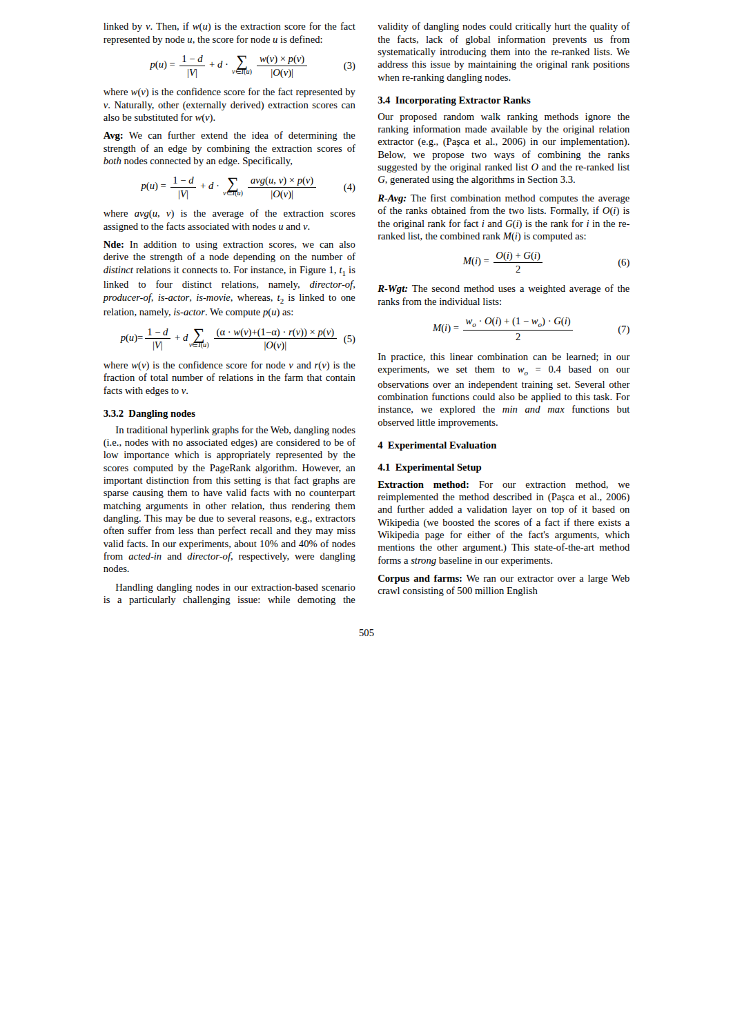linked by v. Then, if w(u) is the extraction score for the fact represented by node u, the score for node u is defined:
p(u) = 1 − d|V| + d · ∑v∈I(u) w(v) × p(v)|O(v)| (3)
where w(v) is the confidence score for the fact represented by v. Naturally, other (externally derived) extraction scores can also be substituted for w(v).
Avg: We can further extend the idea of determining the strength of an edge by combining the extraction scores of both nodes connected by an edge. Specifically,
p(u) = 1 − d|V| + d · ∑v∈I(u) avg(u, v) × p(v)|O(v)| (4)
where avg(u, v) is the average of the extraction scores assigned to the facts associated with nodes u and v.
Nde: In addition to using extraction scores, we can also derive the strength of a node depending on the number of distinct relations it connects to. For instance, in Figure 1, t1 is linked to four distinct relations, namely, director-of, producer-of, is-actor, is-movie, whereas, t2 is linked to one relation, namely, is-actor. We compute p(u) as:
p(u)=1 − d|V| + d∑v∈I(u) (α · w(v)+(1−α) · r(v)) × p(v)|O(v)| (5)
where w(v) is the confidence score for node v and r(v) is the fraction of total number of relations in the farm that contain facts with edges to v.
3.3.2 Dangling nodes
In traditional hyperlink graphs for the Web, dangling nodes (i.e., nodes with no associated edges) are considered to be of low importance which is appropriately represented by the scores computed by the PageRank algorithm. However, an important distinction from this setting is that fact graphs are sparse causing them to have valid facts with no counterpart matching arguments in other relation, thus rendering them dangling. This may be due to several reasons, e.g., extractors often suffer from less than perfect recall and they may miss valid facts. In our experiments, about 10% and 40% of nodes from acted-in and director-of, respectively, were dangling nodes.
Handling dangling nodes in our extraction-based scenario is a particularly challenging issue: while demoting the validity of dangling nodes could critically hurt the quality of the facts, lack of global information prevents us from systematically introducing them into the re-ranked lists. We address this issue by maintaining the original rank positions when re-ranking dangling nodes.
3.4 Incorporating Extractor Ranks
Our proposed random walk ranking methods ignore the ranking information made available by the original relation extractor (e.g., (Paşca et al., 2006) in our implementation). Below, we propose two ways of combining the ranks suggested by the original ranked list O and the re-ranked list G, generated using the algorithms in Section 3.3.
R-Avg: The first combination method computes the average of the ranks obtained from the two lists. Formally, if O(i) is the original rank for fact i and G(i) is the rank for i in the re-ranked list, the combined rank M(i) is computed as:
M(i) = O(i) + G(i) 2 (6)
R-Wgt: The second method uses a weighted average of the ranks from the individual lists:
M(i) = wo · O(i) + (1 − wo) · G(i) 2 (7)
In practice, this linear combination can be learned; in our experiments, we set them to wo = 0.4 based on our observations over an independent training set. Several other combination functions could also be applied to this task. For instance, we explored the min and max functions but observed little improvements.
4 Experimental Evaluation
4.1 Experimental Setup
Extraction method: For our extraction method, we reimplemented the method described in (Paşca et al., 2006) and further added a validation layer on top of it based on Wikipedia (we boosted the scores of a fact if there exists a Wikipedia page for either of the fact's arguments, which mentions the other argument.) This state-of-the-art method forms a strong baseline in our experiments.
Corpus and farms: We ran our extractor over a large Web crawl consisting of 500 million English
505